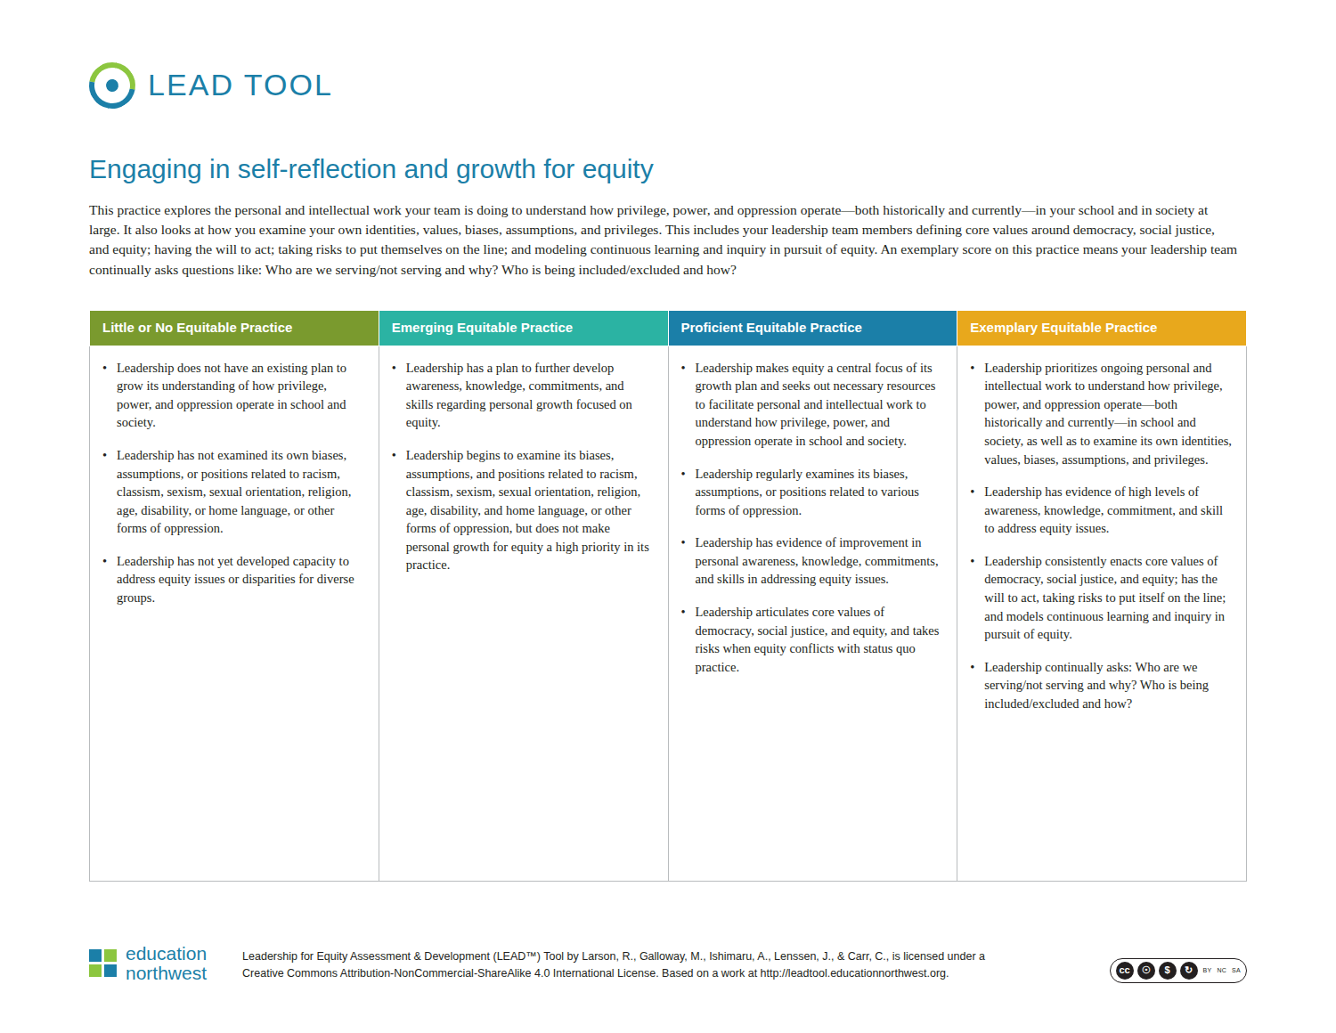LEAD TOOL
Engaging in self-reflection and growth for equity
This practice explores the personal and intellectual work your team is doing to understand how privilege, power, and oppression operate—both historically and currently—in your school and in society at large. It also looks at how you examine your own identities, values, biases, assumptions, and privileges. This includes your leadership team members defining core values around democracy, social justice, and equity; having the will to act; taking risks to put themselves on the line; and modeling continuous learning and inquiry in pursuit of equity. An exemplary score on this practice means your leadership team continually asks questions like: Who are we serving/not serving and why? Who is being included/excluded and how?
| Little or No Equitable Practice | Emerging Equitable Practice | Proficient Equitable Practice | Exemplary Equitable Practice |
| --- | --- | --- | --- |
| Leadership does not have an existing plan to grow its understanding of how privilege, power, and oppression operate in school and society. Leadership has not examined its own biases, assumptions, or positions related to racism, classism, sexism, sexual orientation, religion, age, disability, or home language, or other forms of oppression. Leadership has not yet developed capacity to address equity issues or disparities for diverse groups. | Leadership has a plan to further develop awareness, knowledge, commitments, and skills regarding personal growth focused on equity. Leadership begins to examine its biases, assumptions, and positions related to racism, classism, sexism, sexual orientation, religion, age, disability, and home language, or other forms of oppression, but does not make personal growth for equity a high priority in its practice. | Leadership makes equity a central focus of its growth plan and seeks out necessary resources to facilitate personal and intellectual work to understand how privilege, power, and oppression operate in school and society. Leadership regularly examines its biases, assumptions, or positions related to various forms of oppression. Leadership has evidence of improvement in personal awareness, knowledge, commitments, and skills in addressing equity issues. Leadership articulates core values of democracy, social justice, and equity, and takes risks when equity conflicts with status quo practice. | Leadership prioritizes ongoing personal and intellectual work to understand how privilege, power, and oppression operate—both historically and currently—in school and society, as well as to examine its own identities, values, biases, assumptions, and privileges. Leadership has evidence of high levels of awareness, knowledge, commitment, and skill to address equity issues. Leadership consistently enacts core values of democracy, social justice, and equity; has the will to act, taking risks to put itself on the line; and models continuous learning and inquiry in pursuit of equity. Leadership continually asks: Who are we serving/not serving and why? Who is being included/excluded and how? |
education northwest
Leadership for Equity Assessment & Development (LEAD™) Tool by Larson, R., Galloway, M., Ishimaru, A., Lenssen, J., & Carr, C., is licensed under a
Creative Commons Attribution-NonCommercial-ShareAlike 4.0 International License. Based on a work at http://leadtool.educationnorthwest.org.
cc
☉
$
↻
BY NC SA